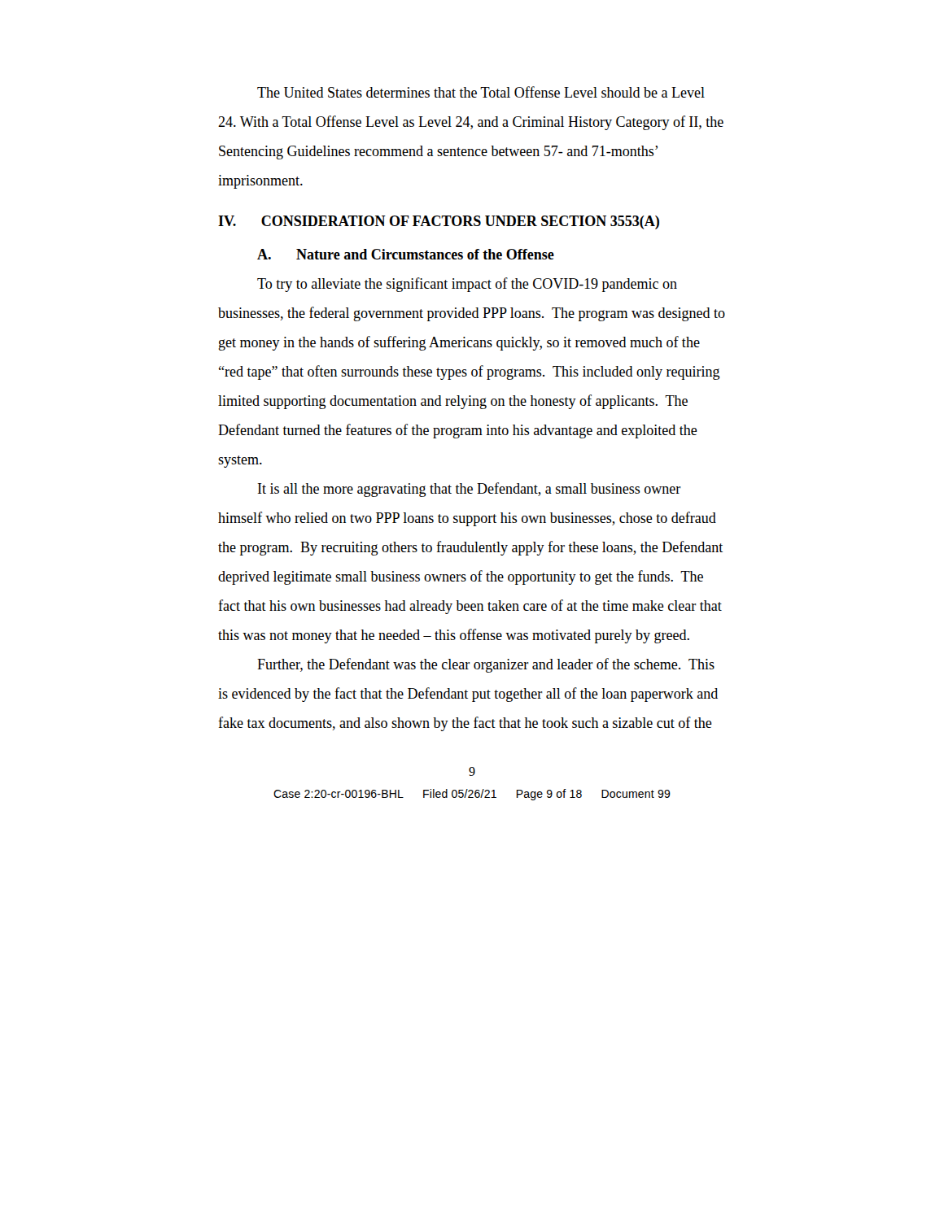The United States determines that the Total Offense Level should be a Level 24. With a Total Offense Level as Level 24, and a Criminal History Category of II, the Sentencing Guidelines recommend a sentence between 57- and 71-months’ imprisonment.
IV. Consideration of Factors Under Section 3553(a)
A. Nature and Circumstances of the Offense
To try to alleviate the significant impact of the COVID-19 pandemic on businesses, the federal government provided PPP loans. The program was designed to get money in the hands of suffering Americans quickly, so it removed much of the “red tape” that often surrounds these types of programs. This included only requiring limited supporting documentation and relying on the honesty of applicants. The Defendant turned the features of the program into his advantage and exploited the system.
It is all the more aggravating that the Defendant, a small business owner himself who relied on two PPP loans to support his own businesses, chose to defraud the program. By recruiting others to fraudulently apply for these loans, the Defendant deprived legitimate small business owners of the opportunity to get the funds. The fact that his own businesses had already been taken care of at the time make clear that this was not money that he needed – this offense was motivated purely by greed.
Further, the Defendant was the clear organizer and leader of the scheme. This is evidenced by the fact that the Defendant put together all of the loan paperwork and fake tax documents, and also shown by the fact that he took such a sizable cut of the
9
Case 2:20-cr-00196-BHL Filed 05/26/21 Page 9 of 18 Document 99